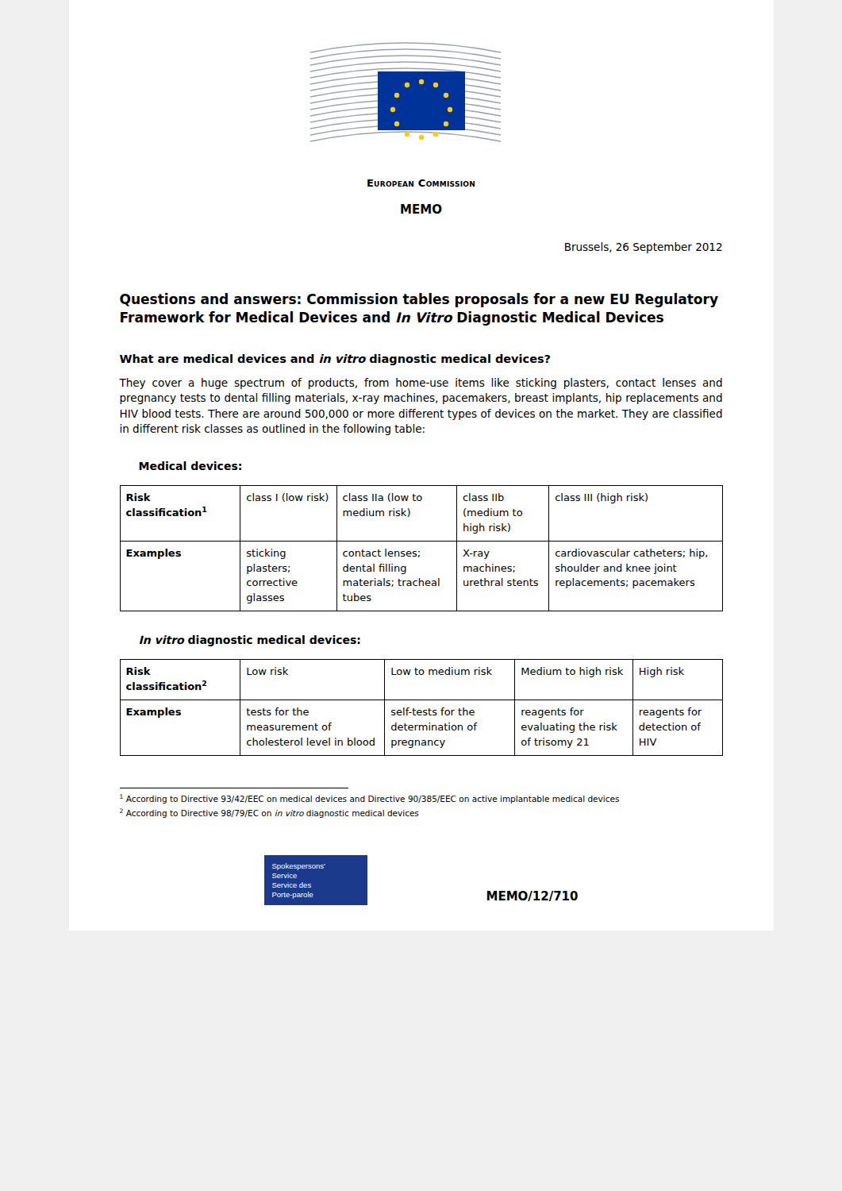European Commission
MEMO
Brussels, 26 September 2012
Questions and answers: Commission tables proposals for a new EU Regulatory Framework for Medical Devices and In Vitro Diagnostic Medical Devices
What are medical devices and in vitro diagnostic medical devices?
They cover a huge spectrum of products, from home-use items like sticking plasters, contact lenses and pregnancy tests to dental filling materials, x-ray machines, pacemakers, breast implants, hip replacements and HIV blood tests. There are around 500,000 or more different types of devices on the market. They are classified in different risk classes as outlined in the following table:
Medical devices:
| Risk classification 1 | class I (low risk) | class IIa (low to medium risk) | class IIb (medium to high risk) | class III (high risk) |
| Examples | sticking plasters; corrective glasses | contact lenses; dental filling materials; tracheal tubes | X-ray machines; urethral stents | cardiovascular catheters; hip, shoulder and knee joint replacements; pacemakers |
In vitro diagnostic medical devices:
| Risk classification 2 | Low risk | Low to medium risk | Medium to high risk | High risk |
| Examples | tests for the measurement of cholesterol level in blood | self-tests for the determination of pregnancy | reagents for evaluating the risk of trisomy 21 | reagents for detection of HIV |
1 According to Directive 93/42/EEC on medical devices and Directive 90/385/EEC on active implantable medical devices
2 According to Directive 98/79/EC on in vitro diagnostic medical devices
Spokespersons'
Service
Service des
Porte-parole
MEMO/12/710